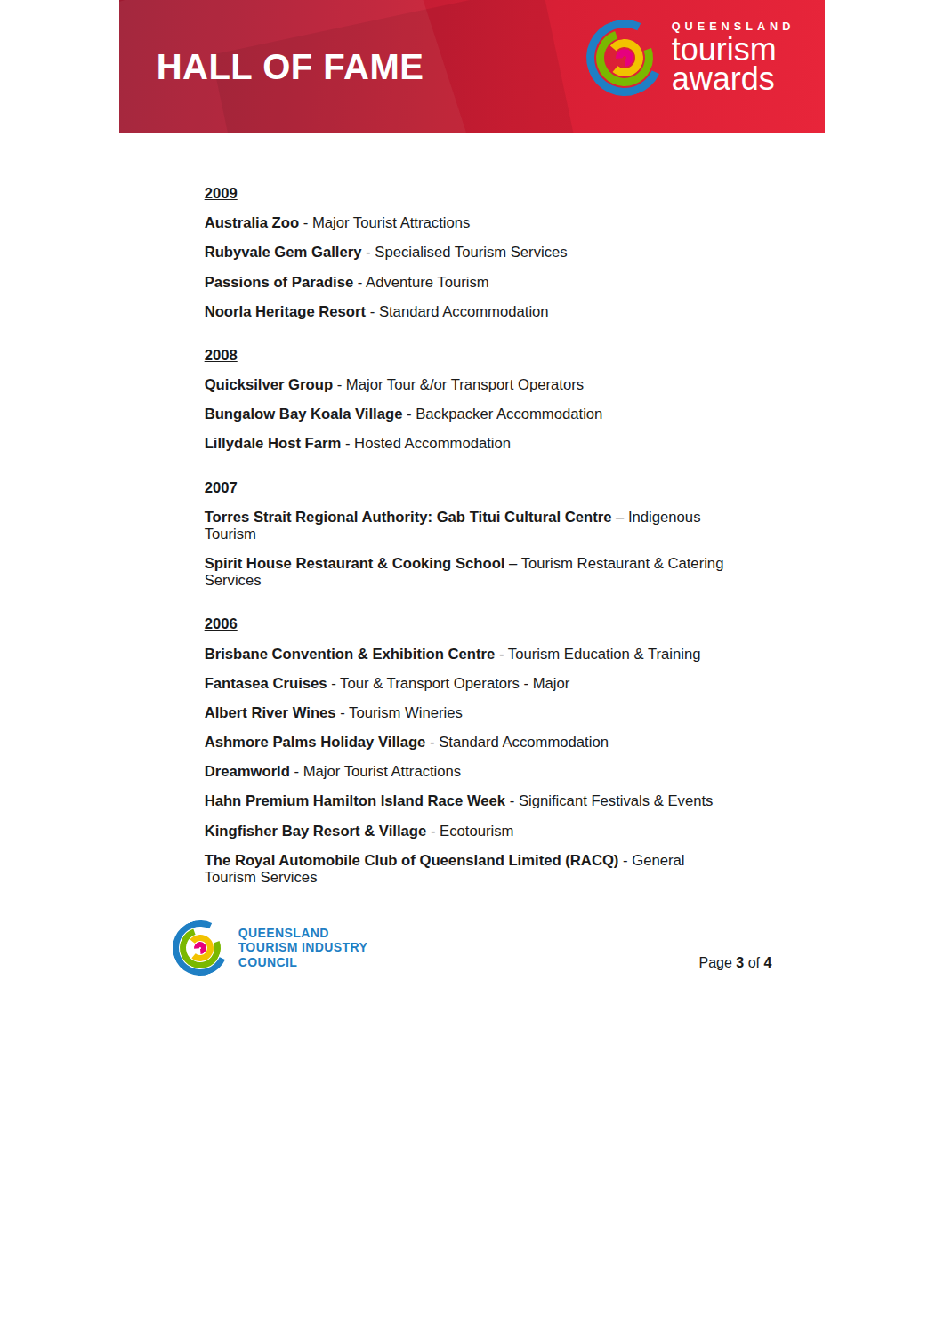HALL OF FAME
QUEENSLAND tourism awards
2009
Australia Zoo - Major Tourist Attractions
Rubyvale Gem Gallery - Specialised Tourism Services
Passions of Paradise - Adventure Tourism
Noorla Heritage Resort - Standard Accommodation
2008
Quicksilver Group - Major Tour &/or Transport Operators
Bungalow Bay Koala Village - Backpacker Accommodation
Lillydale Host Farm - Hosted Accommodation
2007
Torres Strait Regional Authority: Gab Titui Cultural Centre – Indigenous Tourism
Spirit House Restaurant & Cooking School – Tourism Restaurant & Catering Services
2006
Brisbane Convention & Exhibition Centre - Tourism Education & Training
Fantasea Cruises - Tour & Transport Operators - Major
Albert River Wines - Tourism Wineries
Ashmore Palms Holiday Village - Standard Accommodation
Dreamworld - Major Tourist Attractions
Hahn Premium Hamilton Island Race Week - Significant Festivals & Events
Kingfisher Bay Resort & Village - Ecotourism
The Royal Automobile Club of Queensland Limited (RACQ) - General Tourism Services
QUEENSLAND
TOURISM INDUSTRY
COUNCIL
Page 3 of 4